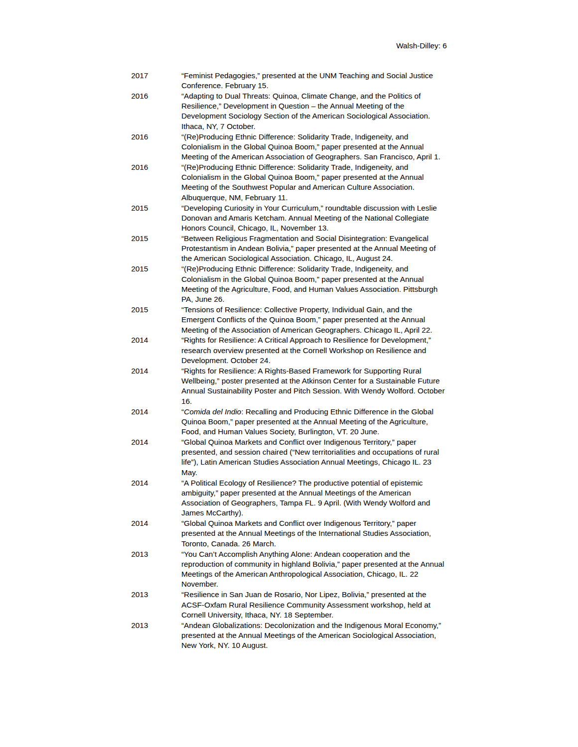Walsh-Dilley: 6
| 2017 | “Feminist Pedagogies,” presented at the UNM Teaching and Social Justice Conference. February 15. |
| 2016 | “Adapting to Dual Threats: Quinoa, Climate Change, and the Politics of Resilience,” Development in Question – the Annual Meeting of the Development Sociology Section of the American Sociological Association. Ithaca, NY, 7 October. |
| 2016 | “(Re)Producing Ethnic Difference: Solidarity Trade, Indigeneity, and Colonialism in the Global Quinoa Boom,” paper presented at the Annual Meeting of the American Association of Geographers. San Francisco, April 1. |
| 2016 | “(Re)Producing Ethnic Difference: Solidarity Trade, Indigeneity, and Colonialism in the Global Quinoa Boom,” paper presented at the Annual Meeting of the Southwest Popular and American Culture Association. Albuquerque, NM, February 11. |
| 2015 | “Developing Curiosity in Your Curriculum,” roundtable discussion with Leslie Donovan and Amaris Ketcham. Annual Meeting of the National Collegiate Honors Council, Chicago, IL, November 13. |
| 2015 | “Between Religious Fragmentation and Social Disintegration: Evangelical Protestantism in Andean Bolivia,” paper presented at the Annual Meeting of the American Sociological Association. Chicago, IL, August 24. |
| 2015 | “(Re)Producing Ethnic Difference: Solidarity Trade, Indigeneity, and Colonialism in the Global Quinoa Boom,” paper presented at the Annual Meeting of the Agriculture, Food, and Human Values Association. Pittsburgh PA, June 26. |
| 2015 | “Tensions of Resilience: Collective Property, Individual Gain, and the Emergent Conflicts of the Quinoa Boom,” paper presented at the Annual Meeting of the Association of American Geographers. Chicago IL, April 22. |
| 2014 | “Rights for Resilience: A Critical Approach to Resilience for Development,” research overview presented at the Cornell Workshop on Resilience and Development. October 24. |
| 2014 | “Rights for Resilience: A Rights-Based Framework for Supporting Rural Wellbeing,” poster presented at the Atkinson Center for a Sustainable Future Annual Sustainability Poster and Pitch Session. With Wendy Wolford. October 16. |
| 2014 | “ Comida del Indio : Recalling and Producing Ethnic Difference in the Global Quinoa Boom,” paper presented at the Annual Meeting of the Agriculture, Food, and Human Values Society, Burlington, VT. 20 June. |
| 2014 | “Global Quinoa Markets and Conflict over Indigenous Territory,” paper presented, and session chaired (“New territorialities and occupations of rural life”), Latin American Studies Association Annual Meetings, Chicago IL. 23 May. |
| 2014 | “A Political Ecology of Resilience? The productive potential of epistemic ambiguity,” paper presented at the Annual Meetings of the American Association of Geographers, Tampa FL. 9 April. (With Wendy Wolford and James McCarthy). |
| 2014 | “Global Quinoa Markets and Conflict over Indigenous Territory,” paper presented at the Annual Meetings of the International Studies Association, Toronto, Canada. 26 March. |
| 2013 | “You Can’t Accomplish Anything Alone: Andean cooperation and the reproduction of community in highland Bolivia,” paper presented at the Annual Meetings of the American Anthropological Association, Chicago, IL. 22 November. |
| 2013 | “Resilience in San Juan de Rosario, Nor Lipez, Bolivia,” presented at the ACSF-Oxfam Rural Resilience Community Assessment workshop, held at Cornell University, Ithaca, NY. 18 September. |
| 2013 | “Andean Globalizations: Decolonization and the Indigenous Moral Economy,” presented at the Annual Meetings of the American Sociological Association, New York, NY. 10 August. |